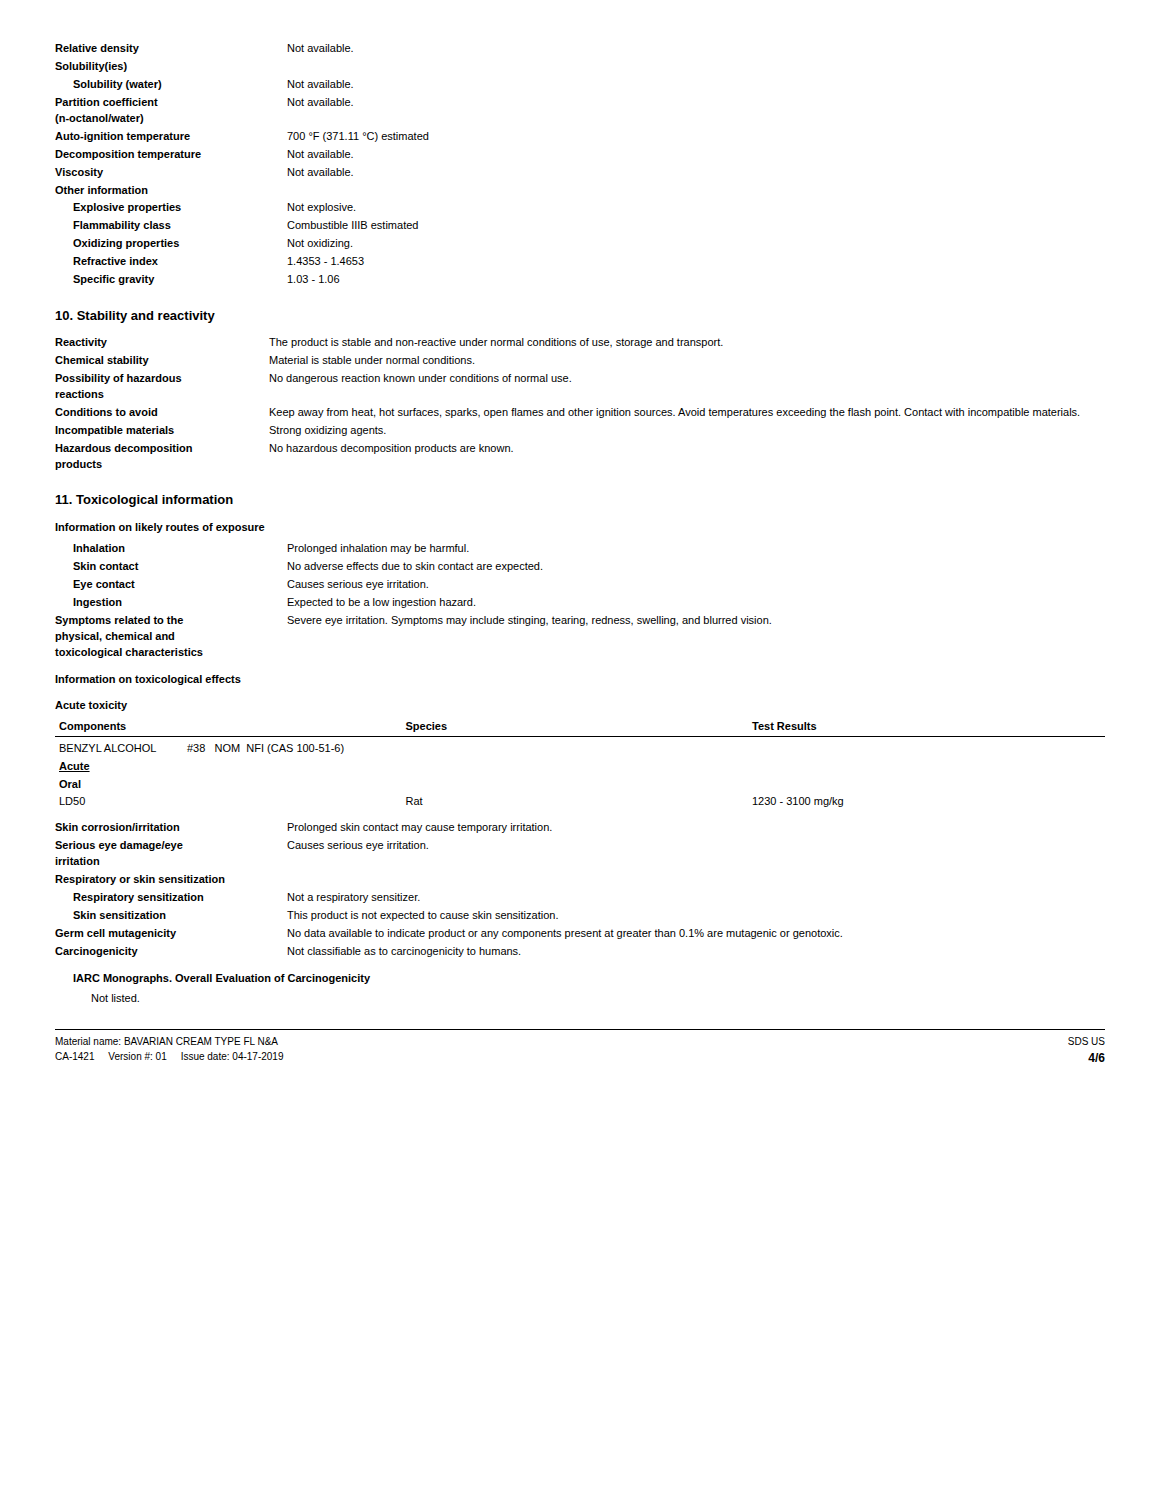| Relative density | Not available. |
| Solubility(ies) | |
| Solubility (water) | Not available. |
| Partition coefficient (n-octanol/water) | Not available. |
| Auto-ignition temperature | 700 °F (371.11 °C) estimated |
| Decomposition temperature | Not available. |
| Viscosity | Not available. |
| Other information | |
| Explosive properties | Not explosive. |
| Flammability class | Combustible IIIB estimated |
| Oxidizing properties | Not oxidizing. |
| Refractive index | 1.4353 - 1.4653 |
| Specific gravity | 1.03 - 1.06 |
10. Stability and reactivity
| Reactivity | The product is stable and non-reactive under normal conditions of use, storage and transport. |
| Chemical stability | Material is stable under normal conditions. |
| Possibility of hazardous reactions | No dangerous reaction known under conditions of normal use. |
| Conditions to avoid | Keep away from heat, hot surfaces, sparks, open flames and other ignition sources. Avoid temperatures exceeding the flash point. Contact with incompatible materials. |
| Incompatible materials | Strong oxidizing agents. |
| Hazardous decomposition products | No hazardous decomposition products are known. |
11. Toxicological information
Information on likely routes of exposure
| Inhalation | Prolonged inhalation may be harmful. |
| Skin contact | No adverse effects due to skin contact are expected. |
| Eye contact | Causes serious eye irritation. |
| Ingestion | Expected to be a low ingestion hazard. |
| Symptoms related to the physical, chemical and toxicological characteristics | Severe eye irritation. Symptoms may include stinging, tearing, redness, swelling, and blurred vision. |
Information on toxicological effects
Acute toxicity
| Components | Species | Test Results |
| BENZYL ALCOHOL #38 NOM NFI (CAS 100-51-6) |
| Acute | | |
| Oral | | |
| LD50 | Rat | 1230 - 3100 mg/kg |
| Skin corrosion/irritation | Prolonged skin contact may cause temporary irritation. |
| Serious eye damage/eye irritation | Causes serious eye irritation. |
| Respiratory or skin sensitization | |
| Respiratory sensitization | Not a respiratory sensitizer. |
| Skin sensitization | This product is not expected to cause skin sensitization. |
| Germ cell mutagenicity | No data available to indicate product or any components present at greater than 0.1% are mutagenic or genotoxic. |
| Carcinogenicity | Not classifiable as to carcinogenicity to humans. |
IARC Monographs. Overall Evaluation of Carcinogenicity
Not listed.
Material name: BAVARIAN CREAM TYPE FL N&A
CA-1421 Version #: 01 Issue date: 04-17-2019
SDS US
4/6